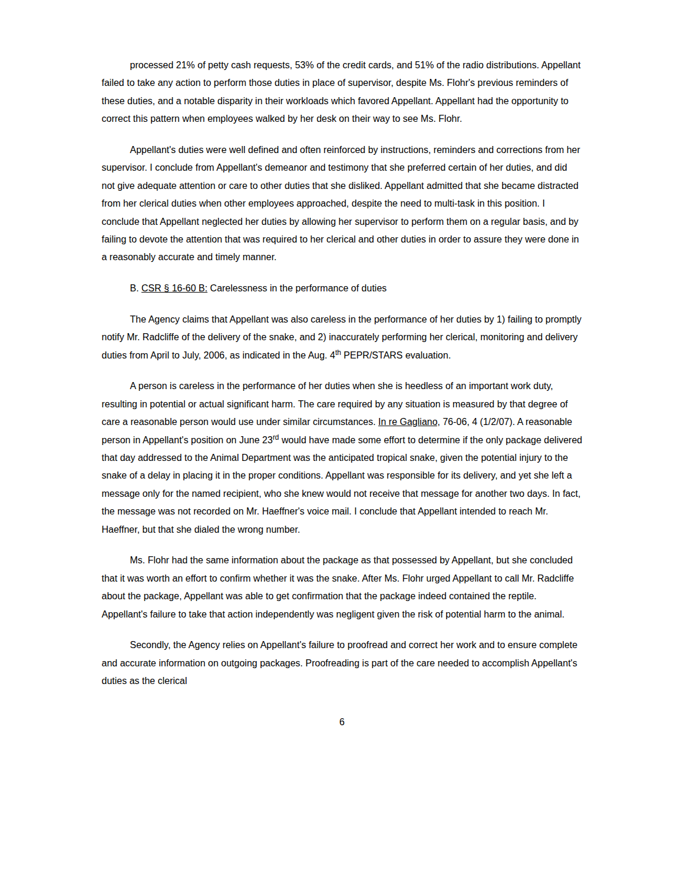processed 21% of petty cash requests, 53% of the credit cards, and 51% of the radio distributions. Appellant failed to take any action to perform those duties in place of supervisor, despite Ms. Flohr's previous reminders of these duties, and a notable disparity in their workloads which favored Appellant. Appellant had the opportunity to correct this pattern when employees walked by her desk on their way to see Ms. Flohr.
Appellant's duties were well defined and often reinforced by instructions, reminders and corrections from her supervisor. I conclude from Appellant's demeanor and testimony that she preferred certain of her duties, and did not give adequate attention or care to other duties that she disliked. Appellant admitted that she became distracted from her clerical duties when other employees approached, despite the need to multi-task in this position. I conclude that Appellant neglected her duties by allowing her supervisor to perform them on a regular basis, and by failing to devote the attention that was required to her clerical and other duties in order to assure they were done in a reasonably accurate and timely manner.
B. CSR § 16-60 B: Carelessness in the performance of duties
The Agency claims that Appellant was also careless in the performance of her duties by 1) failing to promptly notify Mr. Radcliffe of the delivery of the snake, and 2) inaccurately performing her clerical, monitoring and delivery duties from April to July, 2006, as indicated in the Aug. 4th PEPR/STARS evaluation.
A person is careless in the performance of her duties when she is heedless of an important work duty, resulting in potential or actual significant harm. The care required by any situation is measured by that degree of care a reasonable person would use under similar circumstances. In re Gagliano, 76-06, 4 (1/2/07). A reasonable person in Appellant's position on June 23rd would have made some effort to determine if the only package delivered that day addressed to the Animal Department was the anticipated tropical snake, given the potential injury to the snake of a delay in placing it in the proper conditions. Appellant was responsible for its delivery, and yet she left a message only for the named recipient, who she knew would not receive that message for another two days. In fact, the message was not recorded on Mr. Haeffner's voice mail. I conclude that Appellant intended to reach Mr. Haeffner, but that she dialed the wrong number.
Ms. Flohr had the same information about the package as that possessed by Appellant, but she concluded that it was worth an effort to confirm whether it was the snake. After Ms. Flohr urged Appellant to call Mr. Radcliffe about the package, Appellant was able to get confirmation that the package indeed contained the reptile. Appellant's failure to take that action independently was negligent given the risk of potential harm to the animal.
Secondly, the Agency relies on Appellant's failure to proofread and correct her work and to ensure complete and accurate information on outgoing packages. Proofreading is part of the care needed to accomplish Appellant's duties as the clerical
6